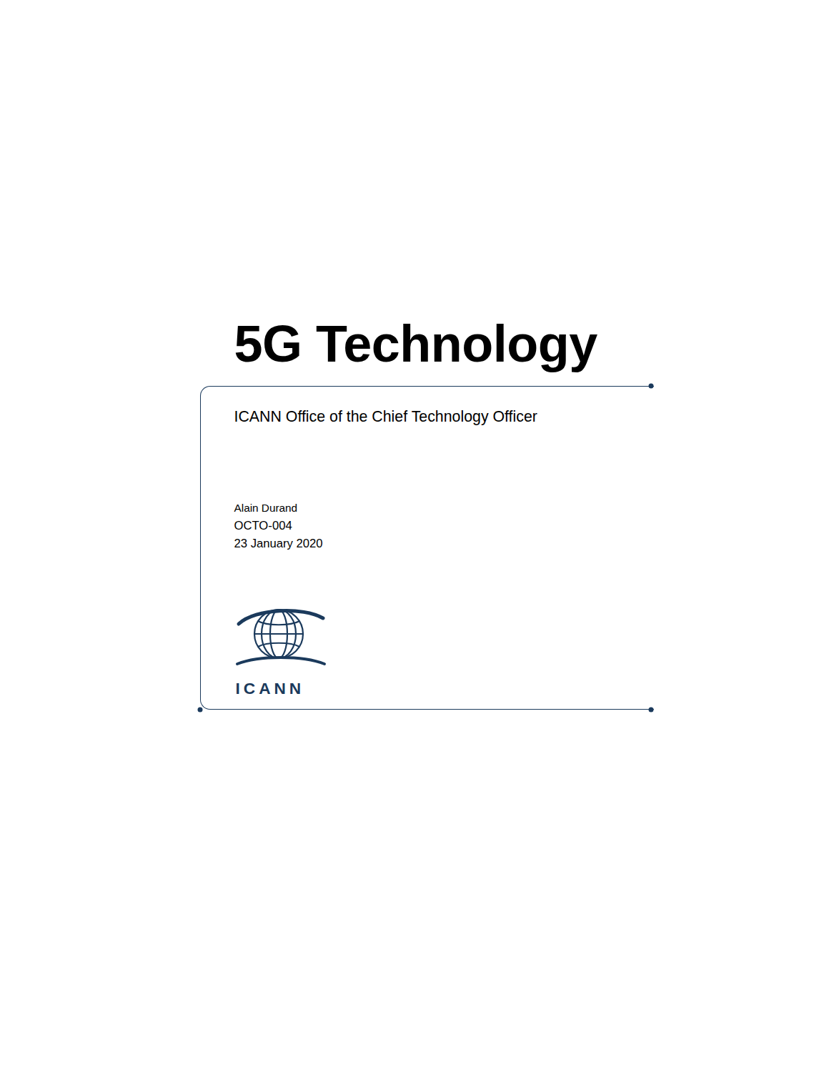5G Technology
ICANN Office of the Chief Technology Officer
Alain Durand
OCTO-004
23 January 2020
ICANN